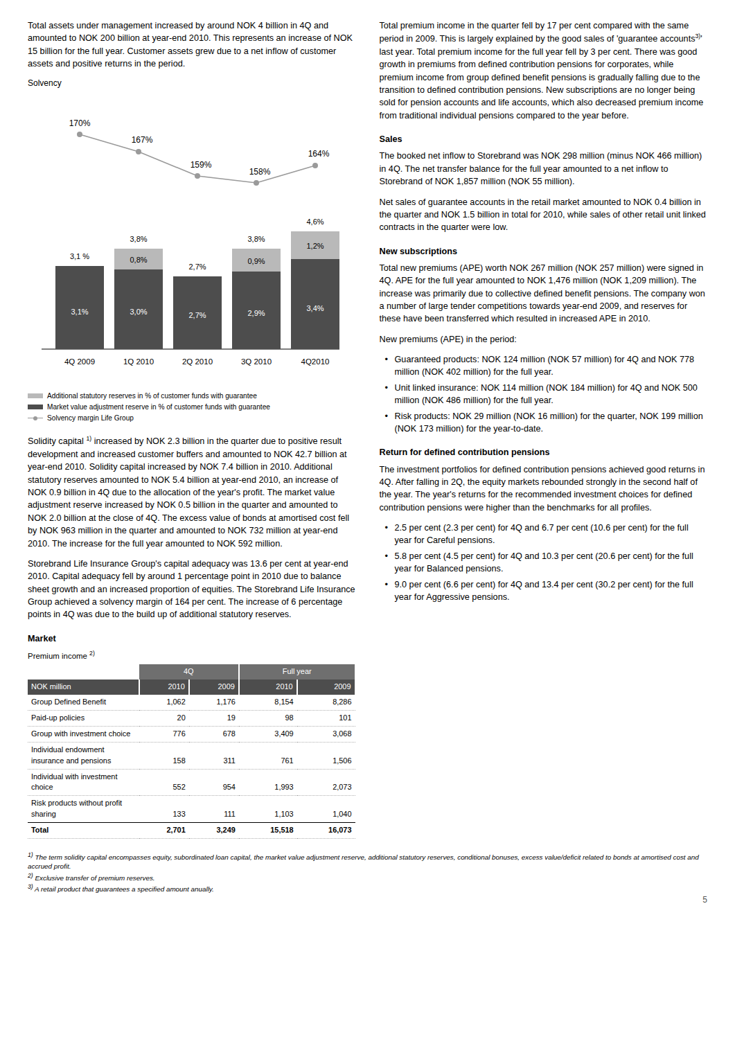Total assets under management increased by around NOK 4 billion in 4Q and amounted to NOK 200 billion at year-end 2010. This represents an increase of NOK 15 billion for the full year. Customer assets grew due to a net inflow of customer assets and positive returns in the period.
Solvency
3,1% 3,1 % 3,0% 0,8% 3,8% 2,7% 2,7% 2,9% 0,9% 3,8% 3,4% 1,2% 4,6% 170% 167% 159% 158% 164% 4Q 2009 1Q 2010 2Q 2010 3Q 2010 4Q2010
Additional statutory reserves in % of customer funds with guarantee
Market value adjustment reserve in % of customer funds with guarantee
Solvency margin Life Group
Solidity capital 1) increased by NOK 2.3 billion in the quarter due to positive result development and increased customer buffers and amounted to NOK 42.7 billion at year-end 2010. Solidity capital increased by NOK 7.4 billion in 2010. Additional statutory reserves amounted to NOK 5.4 billion at year-end 2010, an increase of NOK 0.9 billion in 4Q due to the allocation of the year's profit. The market value adjustment reserve increased by NOK 0.5 billion in the quarter and amounted to NOK 2.0 billion at the close of 4Q. The excess value of bonds at amortised cost fell by NOK 963 million in the quarter and amounted to NOK 732 million at year-end 2010. The increase for the full year amounted to NOK 592 million.
Storebrand Life Insurance Group's capital adequacy was 13.6 per cent at year-end 2010. Capital adequacy fell by around 1 percentage point in 2010 due to balance sheet growth and an increased proportion of equities. The Storebrand Life Insurance Group achieved a solvency margin of 164 per cent. The increase of 6 percentage points in 4Q was due to the build up of additional statutory reserves.
Market
Premium income 2)
| | 4Q | Full year |
| --- | --- | --- |
| NOK million | 2010 | 2009 | 2010 | 2009 |
| Group Defined Benefit | 1,062 | 1,176 | 8,154 | 8,286 |
| Paid-up policies | 20 | 19 | 98 | 101 |
| Group with investment choice | 776 | 678 | 3,409 | 3,068 |
| Individual endowment insurance and pensions | 158 | 311 | 761 | 1,506 |
| Individual with investment choice | 552 | 954 | 1,993 | 2,073 |
| Risk products without profit sharing | 133 | 111 | 1,103 | 1,040 |
| Total | 2,701 | 3,249 | 15,518 | 16,073 |
Total premium income in the quarter fell by 17 per cent compared with the same period in 2009. This is largely explained by the good sales of 'guarantee accounts3)' last year. Total premium income for the full year fell by 3 per cent. There was good growth in premiums from defined contribution pensions for corporates, while premium income from group defined benefit pensions is gradually falling due to the transition to defined contribution pensions. New subscriptions are no longer being sold for pension accounts and life accounts, which also decreased premium income from traditional individual pensions compared to the year before.
Sales
The booked net inflow to Storebrand was NOK 298 million (minus NOK 466 million) in 4Q. The net transfer balance for the full year amounted to a net inflow to Storebrand of NOK 1,857 million (NOK 55 million).
Net sales of guarantee accounts in the retail market amounted to NOK 0.4 billion in the quarter and NOK 1.5 billion in total for 2010, while sales of other retail unit linked contracts in the quarter were low.
New subscriptions
Total new premiums (APE) worth NOK 267 million (NOK 257 million) were signed in 4Q. APE for the full year amounted to NOK 1,476 million (NOK 1,209 million). The increase was primarily due to collective defined benefit pensions. The company won a number of large tender competitions towards year-end 2009, and reserves for these have been transferred which resulted in increased APE in 2010.
New premiums (APE) in the period:
Guaranteed products: NOK 124 million (NOK 57 million) for 4Q and NOK 778 million (NOK 402 million) for the full year.
Unit linked insurance: NOK 114 million (NOK 184 million) for 4Q and NOK 500 million (NOK 486 million) for the full year.
Risk products: NOK 29 million (NOK 16 million) for the quarter, NOK 199 million (NOK 173 million) for the year-to-date.
Return for defined contribution pensions
The investment portfolios for defined contribution pensions achieved good returns in 4Q. After falling in 2Q, the equity markets rebounded strongly in the second half of the year. The year's returns for the recommended investment choices for defined contribution pensions were higher than the benchmarks for all profiles.
2.5 per cent (2.3 per cent) for 4Q and 6.7 per cent (10.6 per cent) for the full year for Careful pensions.
5.8 per cent (4.5 per cent) for 4Q and 10.3 per cent (20.6 per cent) for the full year for Balanced pensions.
9.0 per cent (6.6 per cent) for 4Q and 13.4 per cent (30.2 per cent) for the full year for Aggressive pensions.
1) The term solidity capital encompasses equity, subordinated loan capital, the market value adjustment reserve, additional statutory reserves, conditional bonuses, excess value/deficit related to bonds at amortised cost and accrued profit.
2) Exclusive transfer of premium reserves.
3) A retail product that guarantees a specified amount anually.
5